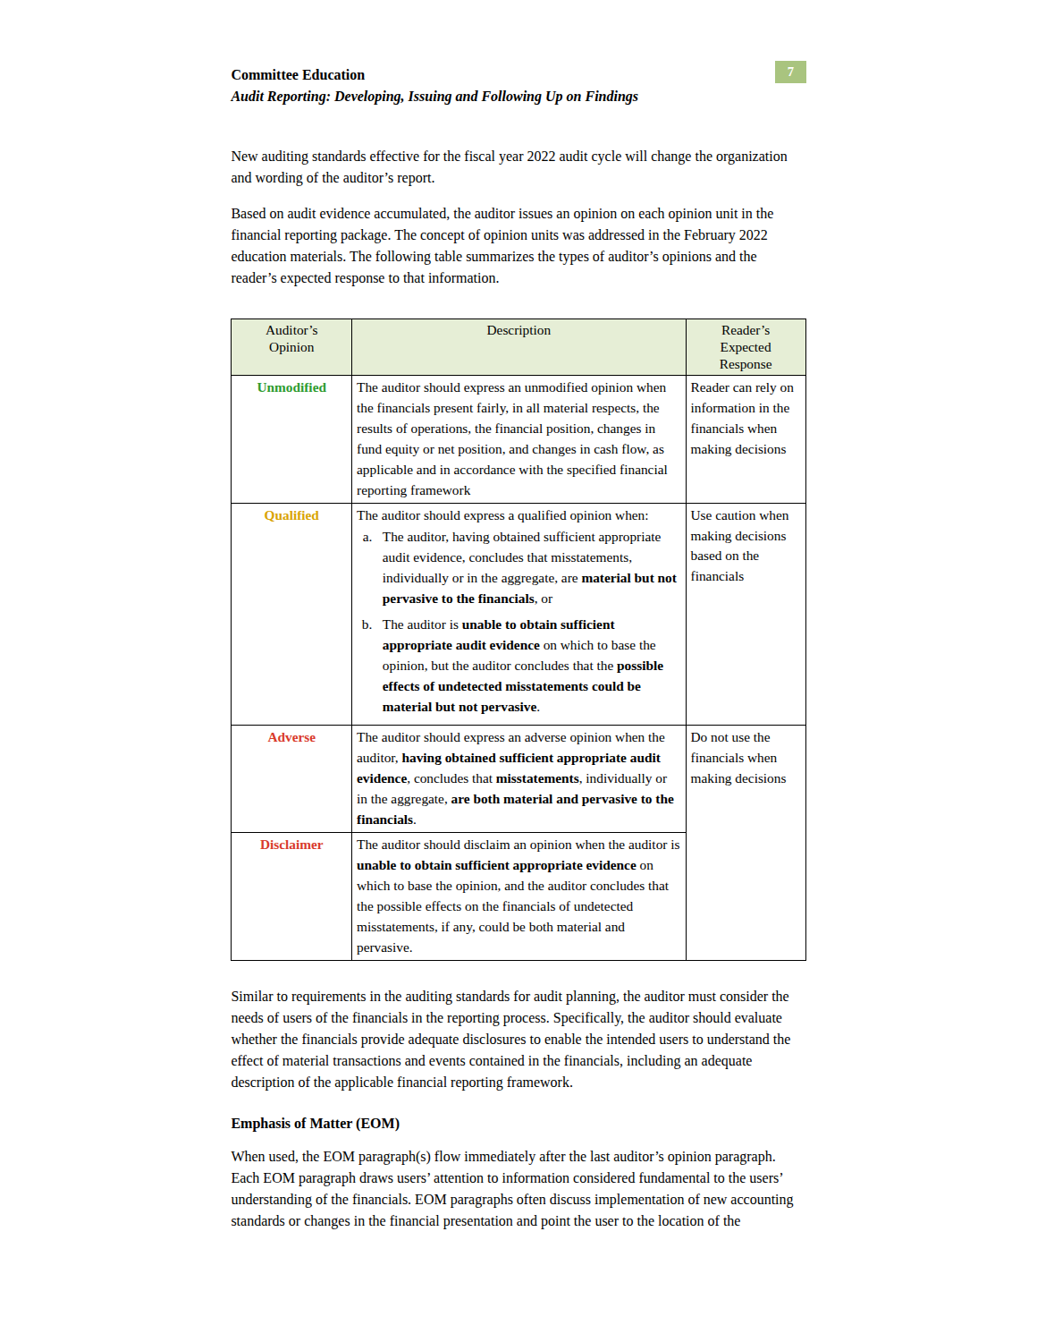7
Committee Education
Audit Reporting: Developing, Issuing and Following Up on Findings
New auditing standards effective for the fiscal year 2022 audit cycle will change the organization and wording of the auditor’s report.
Based on audit evidence accumulated, the auditor issues an opinion on each opinion unit in the financial reporting package. The concept of opinion units was addressed in the February 2022 education materials. The following table summarizes the types of auditor’s opinions and the reader’s expected response to that information.
| Auditor’s Opinion | Description | Reader’s Expected Response |
| --- | --- | --- |
| Unmodified | The auditor should express an unmodified opinion when the financials present fairly, in all material respects, the results of operations, the financial position, changes in fund equity or net position, and changes in cash flow, as applicable and in accordance with the specified financial reporting framework | Reader can rely on information in the financials when making decisions |
| Qualified | The auditor should express a qualified opinion when: The auditor, having obtained sufficient appropriate audit evidence, concludes that misstatements, individually or in the aggregate, are material but not pervasive to the financials , or The auditor is unable to obtain sufficient appropriate audit evidence on which to base the opinion, but the auditor concludes that the possible effects of undetected misstatements could be material but not pervasive . | Use caution when making decisions based on the financials |
| Adverse | The auditor should express an adverse opinion when the auditor, having obtained sufficient appropriate audit evidence , concludes that misstatements , individually or in the aggregate, are both material and pervasive to the financials . | Do not use the financials when making decisions |
| Disclaimer | The auditor should disclaim an opinion when the auditor is unable to obtain sufficient appropriate evidence on which to base the opinion, and the auditor concludes that the possible effects on the financials of undetected misstatements, if any, could be both material and pervasive. |
Similar to requirements in the auditing standards for audit planning, the auditor must consider the needs of users of the financials in the reporting process. Specifically, the auditor should evaluate whether the financials provide adequate disclosures to enable the intended users to understand the effect of material transactions and events contained in the financials, including an adequate description of the applicable financial reporting framework.
Emphasis of Matter (EOM)
When used, the EOM paragraph(s) flow immediately after the last auditor’s opinion paragraph. Each EOM paragraph draws users’ attention to information considered fundamental to the users’ understanding of the financials. EOM paragraphs often discuss implementation of new accounting standards or changes in the financial presentation and point the user to the location of the